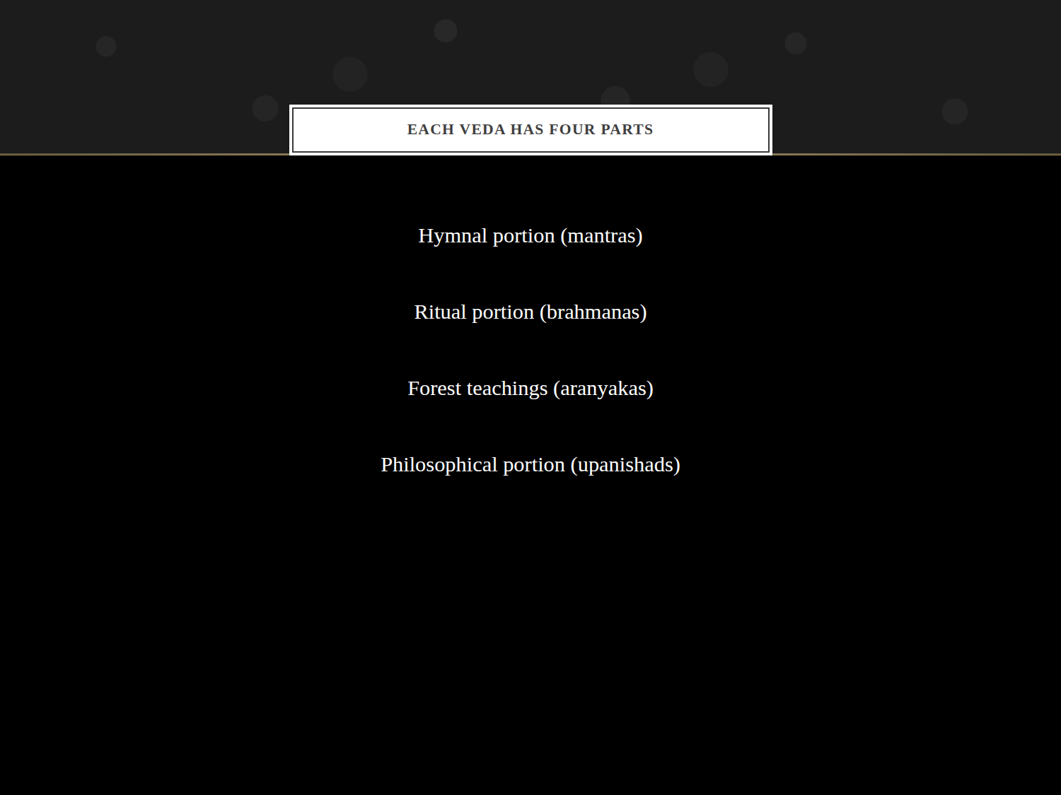Each Veda Has Four Parts
Hymnal portion (mantras)
Ritual portion (brahmanas)
Forest teachings (aranyakas)
Philosophical portion (upanishads)